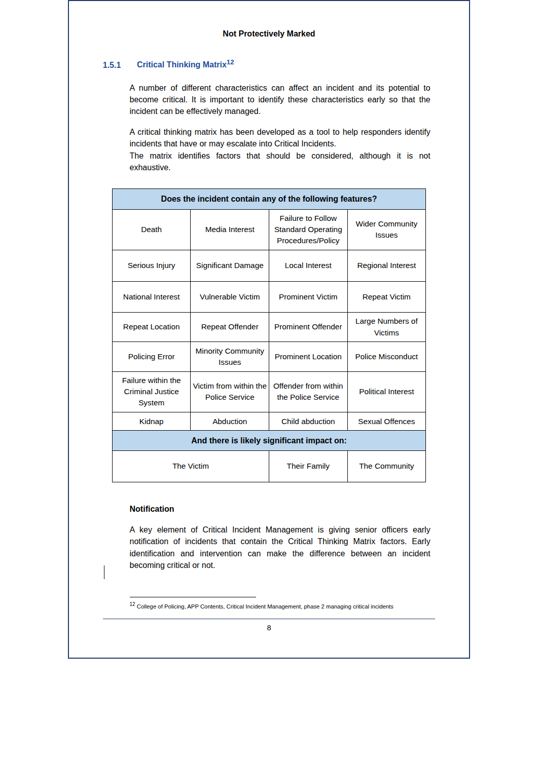Not Protectively Marked
1.5.1 Critical Thinking Matrix12
A number of different characteristics can affect an incident and its potential to become critical. It is important to identify these characteristics early so that the incident can be effectively managed.
A critical thinking matrix has been developed as a tool to help responders identify incidents that have or may escalate into Critical Incidents.
The matrix identifies factors that should be considered, although it is not exhaustive.
| Does the incident contain any of the following features? |
| --- |
| Death | Media Interest | Failure to Follow Standard Operating Procedures/Policy | Wider Community Issues |
| Serious Injury | Significant Damage | Local Interest | Regional Interest |
| National Interest | Vulnerable Victim | Prominent Victim | Repeat Victim |
| Repeat Location | Repeat Offender | Prominent Offender | Large Numbers of Victims |
| Policing Error | Minority Community Issues | Prominent Location | Police Misconduct |
| Failure within the Criminal Justice System | Victim from within the Police Service | Offender from within the Police Service | Political Interest |
| Kidnap | Abduction | Child abduction | Sexual Offences |
| And there is likely significant impact on: |
| The Victim | Their Family | The Community |
Notification
A key element of Critical Incident Management is giving senior officers early notification of incidents that contain the Critical Thinking Matrix factors. Early identification and intervention can make the difference between an incident becoming critical or not.
12 College of Policing, APP Contents, Critical Incident Management, phase 2 managing critical incidents
8